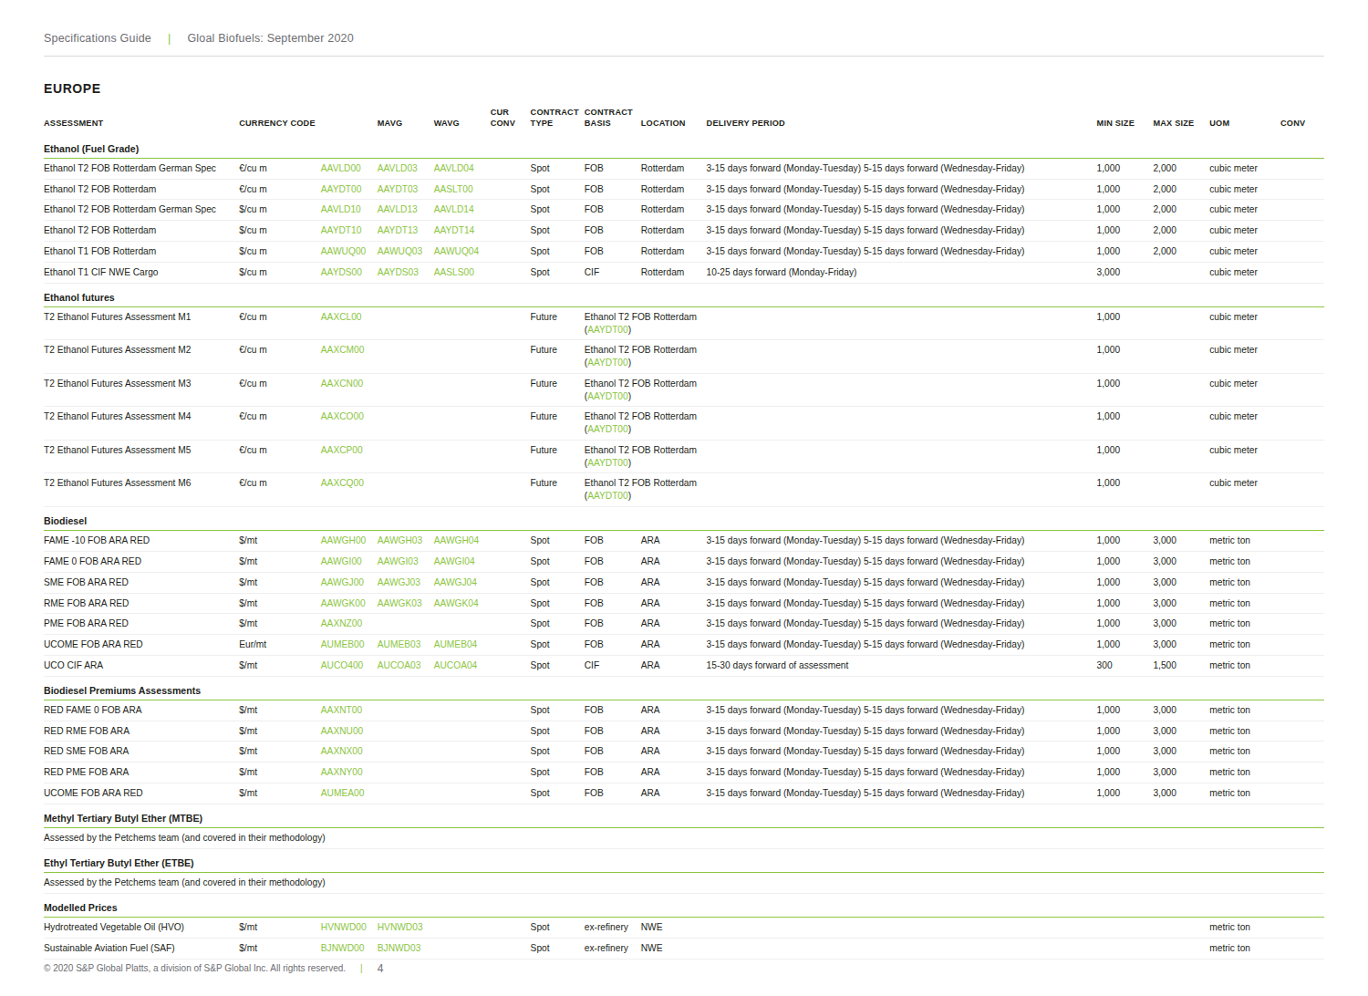Specifications Guide | Gloal Biofuels: September 2020
EUROPE
| Assessment | CURRENCY CODE | | Mavg | Wavg | CUR CONV | CONTRACT TYPE | CONTRACT BASIS | LOCATION | DELIVERY PERIOD | MIN SIZE | MAX SIZE | UOM | CONV |
| --- | --- | --- | --- | --- | --- | --- | --- | --- | --- | --- | --- | --- | --- |
| Ethanol (Fuel Grade) |
| Ethanol T2 FOB Rotterdam German Spec | €/cu m | AAVLD00 | AAVLD03 | AAVLD04 | | Spot | FOB | Rotterdam | 3-15 days forward (Monday-Tuesday) 5-15 days forward (Wednesday-Friday) | 1,000 | 2,000 | cubic meter | |
| Ethanol T2 FOB Rotterdam | €/cu m | AAYDT00 | AAYDT03 | AASLT00 | | Spot | FOB | Rotterdam | 3-15 days forward (Monday-Tuesday) 5-15 days forward (Wednesday-Friday) | 1,000 | 2,000 | cubic meter | |
| Ethanol T2 FOB Rotterdam German Spec | $/cu m | AAVLD10 | AAVLD13 | AAVLD14 | | Spot | FOB | Rotterdam | 3-15 days forward (Monday-Tuesday) 5-15 days forward (Wednesday-Friday) | 1,000 | 2,000 | cubic meter | |
| Ethanol T2 FOB Rotterdam | $/cu m | AAYDT10 | AAYDT13 | AAYDT14 | | Spot | FOB | Rotterdam | 3-15 days forward (Monday-Tuesday) 5-15 days forward (Wednesday-Friday) | 1,000 | 2,000 | cubic meter | |
| Ethanol T1 FOB Rotterdam | $/cu m | AAWUQ00 | AAWUQ03 | AAWUQ04 | | Spot | FOB | Rotterdam | 3-15 days forward (Monday-Tuesday) 5-15 days forward (Wednesday-Friday) | 1,000 | 2,000 | cubic meter | |
| Ethanol T1 CIF NWE Cargo | $/cu m | AAYDS00 | AAYDS03 | AASLS00 | | Spot | CIF | Rotterdam | 10-25 days forward (Monday-Friday) | 3,000 | | cubic meter | |
| Ethanol futures |
| T2 Ethanol Futures Assessment M1 | €/cu m | AAXCL00 | | | | Future | Ethanol T2 FOB Rotterdam ( AAYDT00 ) | | 1,000 | | cubic meter | |
| T2 Ethanol Futures Assessment M2 | €/cu m | AAXCM00 | | | | Future | Ethanol T2 FOB Rotterdam ( AAYDT00 ) | | 1,000 | | cubic meter | |
| T2 Ethanol Futures Assessment M3 | €/cu m | AAXCN00 | | | | Future | Ethanol T2 FOB Rotterdam ( AAYDT00 ) | | 1,000 | | cubic meter | |
| T2 Ethanol Futures Assessment M4 | €/cu m | AAXCO00 | | | | Future | Ethanol T2 FOB Rotterdam ( AAYDT00 ) | | 1,000 | | cubic meter | |
| T2 Ethanol Futures Assessment M5 | €/cu m | AAXCP00 | | | | Future | Ethanol T2 FOB Rotterdam ( AAYDT00 ) | | 1,000 | | cubic meter | |
| T2 Ethanol Futures Assessment M6 | €/cu m | AAXCQ00 | | | | Future | Ethanol T2 FOB Rotterdam ( AAYDT00 ) | | 1,000 | | cubic meter | |
| Biodiesel |
| FAME -10 FOB ARA RED | $/mt | AAWGH00 | AAWGH03 | AAWGH04 | | Spot | FOB | ARA | 3-15 days forward (Monday-Tuesday) 5-15 days forward (Wednesday-Friday) | 1,000 | 3,000 | metric ton | |
| FAME 0 FOB ARA RED | $/mt | AAWGI00 | AAWGI03 | AAWGI04 | | Spot | FOB | ARA | 3-15 days forward (Monday-Tuesday) 5-15 days forward (Wednesday-Friday) | 1,000 | 3,000 | metric ton | |
| SME FOB ARA RED | $/mt | AAWGJ00 | AAWGJ03 | AAWGJ04 | | Spot | FOB | ARA | 3-15 days forward (Monday-Tuesday) 5-15 days forward (Wednesday-Friday) | 1,000 | 3,000 | metric ton | |
| RME FOB ARA RED | $/mt | AAWGK00 | AAWGK03 | AAWGK04 | | Spot | FOB | ARA | 3-15 days forward (Monday-Tuesday) 5-15 days forward (Wednesday-Friday) | 1,000 | 3,000 | metric ton | |
| PME FOB ARA RED | $/mt | AAXNZ00 | | | | Spot | FOB | ARA | 3-15 days forward (Monday-Tuesday) 5-15 days forward (Wednesday-Friday) | 1,000 | 3,000 | metric ton | |
| UCOME FOB ARA RED | Eur/mt | AUMEB00 | AUMEB03 | AUMEB04 | | Spot | FOB | ARA | 3-15 days forward (Monday-Tuesday) 5-15 days forward (Wednesday-Friday) | 1,000 | 3,000 | metric ton | |
| UCO CIF ARA | $/mt | AUCO400 | AUCOA03 | AUCOA04 | | Spot | CIF | ARA | 15-30 days forward of assessment | 300 | 1,500 | metric ton | |
| Biodiesel Premiums Assessments |
| RED FAME 0 FOB ARA | $/mt | AAXNT00 | | | | Spot | FOB | ARA | 3-15 days forward (Monday-Tuesday) 5-15 days forward (Wednesday-Friday) | 1,000 | 3,000 | metric ton | |
| RED RME FOB ARA | $/mt | AAXNU00 | | | | Spot | FOB | ARA | 3-15 days forward (Monday-Tuesday) 5-15 days forward (Wednesday-Friday) | 1,000 | 3,000 | metric ton | |
| RED SME FOB ARA | $/mt | AAXNX00 | | | | Spot | FOB | ARA | 3-15 days forward (Monday-Tuesday) 5-15 days forward (Wednesday-Friday) | 1,000 | 3,000 | metric ton | |
| RED PME FOB ARA | $/mt | AAXNY00 | | | | Spot | FOB | ARA | 3-15 days forward (Monday-Tuesday) 5-15 days forward (Wednesday-Friday) | 1,000 | 3,000 | metric ton | |
| UCOME FOB ARA RED | $/mt | AUMEA00 | | | | Spot | FOB | ARA | 3-15 days forward (Monday-Tuesday) 5-15 days forward (Wednesday-Friday) | 1,000 | 3,000 | metric ton | |
| Methyl Tertiary Butyl Ether (MTBE) |
| Assessed by the Petchems team (and covered in their methodology) |
| Ethyl Tertiary Butyl Ether (ETBE) |
| Assessed by the Petchems team (and covered in their methodology) |
| Modelled Prices |
| Hydrotreated Vegetable Oil (HVO) | $/mt | HVNWD00 | HVNWD03 | | | Spot | ex-refinery | NWE | | | | metric ton | |
| Sustainable Aviation Fuel (SAF) | $/mt | BJNWD00 | BJNWD03 | | | Spot | ex-refinery | NWE | | | | metric ton | |
© 2020 S&P Global Platts, a division of S&P Global Inc. All rights reserved. | 4